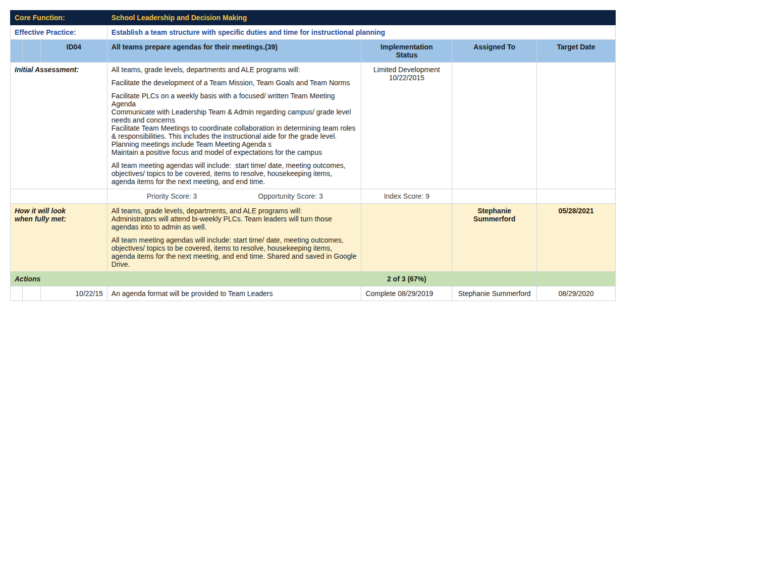| Core Function: | School Leadership and Decision Making |
| Effective Practice: | Establish a team structure with specific duties and time for instructional planning |
| | | ID04 | All teams prepare agendas for their meetings.(39) | Implementation Status | Assigned To | Target Date |
| Initial Assessment: | All teams, grade levels, departments and ALE programs will: Facilitate the development of a Team Mission, Team Goals and Team Norms Facilitate PLCs on a weekly basis with a focused/ written Team Meeting Agenda Communicate with Leadership Team & Admin regarding campus/ grade level needs and concerns Facilitate Team Meetings to coordinate collaboration in determining team roles & responsibilities. This includes the instructional aide for the grade level. Planning meetings include Team Meeting Agenda s Maintain a positive focus and model of expectations for the campus All team meeting agendas will include: start time/ date, meeting outcomes, objectives/ topics to be covered, items to resolve, housekeeping items, agenda items for the next meeting, and end time. | Limited Development 10/22/2015 | | |
| | Priority Score: 3 Opportunity Score: 3 | Index Score: 9 | | |
| How it will look when fully met: | All teams, grade levels, departments, and ALE programs will: Administrators will attend bi-weekly PLCs. Team leaders will turn those agendas into to admin as well. All team meeting agendas will include: start time/ date, meeting outcomes, objectives/ topics to be covered, items to resolve, housekeeping items, agenda items for the next meeting, and end time. Shared and saved in Google Drive. | | Stephanie Summerford | 05/28/2021 |
| Actions | 2 of 3 (67%) | | |
| | | 10/22/15 | An agenda format will be provided to Team Leaders | Complete 08/29/2019 | Stephanie Summerford | 08/29/2020 |